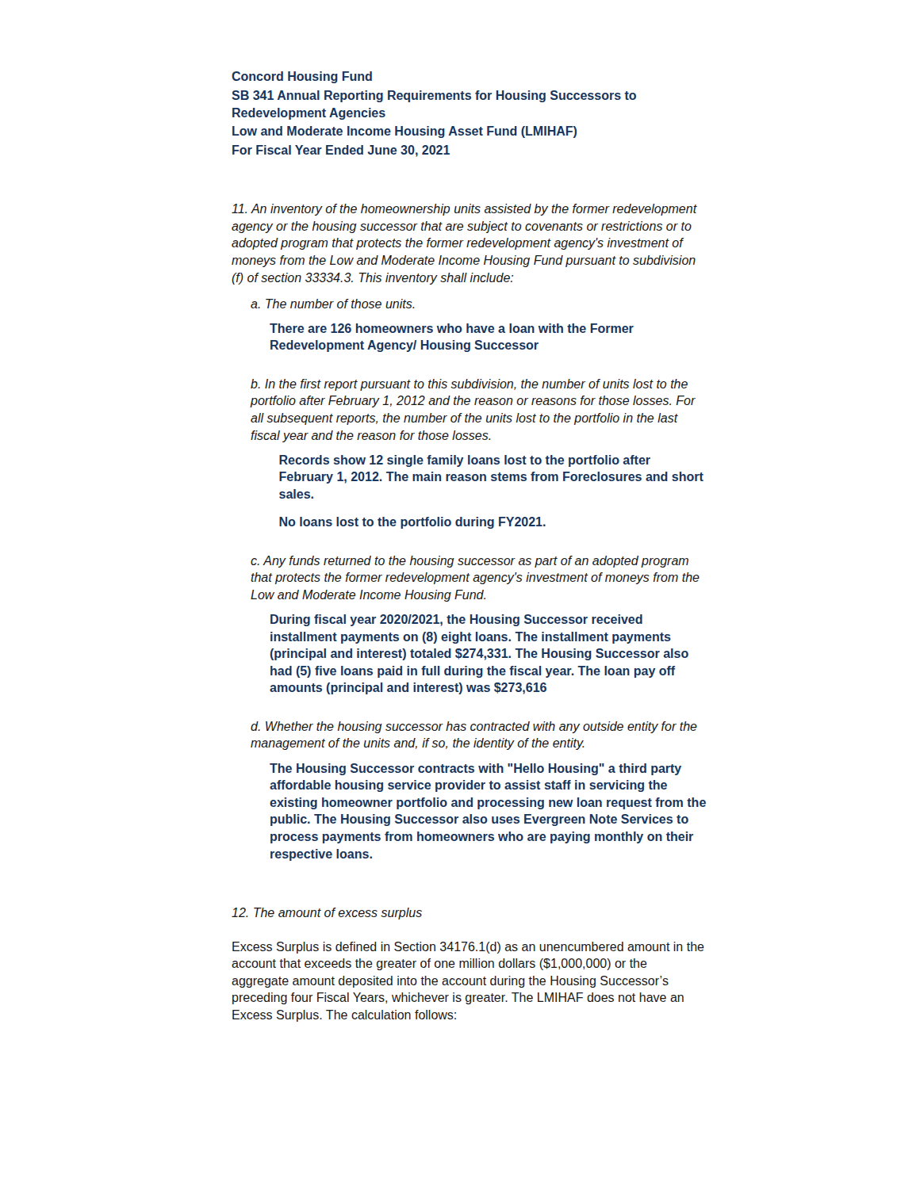Concord Housing Fund
SB 341 Annual Reporting Requirements for Housing Successors to Redevelopment Agencies
Low and Moderate Income Housing Asset Fund (LMIHAF)
For Fiscal Year Ended June 30, 2021
11. An inventory of the homeownership units assisted by the former redevelopment agency or the housing successor that are subject to covenants or restrictions or to adopted program that protects the former redevelopment agency's investment of moneys from the Low and Moderate Income Housing Fund pursuant to subdivision (f) of section 33334.3. This inventory shall include:
a. The number of those units.
There are 126 homeowners who have a loan with the Former Redevelopment Agency/ Housing Successor
b. In the first report pursuant to this subdivision, the number of units lost to the portfolio after February 1, 2012 and the reason or reasons for those losses. For all subsequent reports, the number of the units lost to the portfolio in the last fiscal year and the reason for those losses.
Records show 12 single family loans lost to the portfolio after February 1, 2012. The main reason stems from Foreclosures and short sales.
No loans lost to the portfolio during FY2021.
c. Any funds returned to the housing successor as part of an adopted program that protects the former redevelopment agency's investment of moneys from the Low and Moderate Income Housing Fund.
During fiscal year 2020/2021, the Housing Successor received installment payments on (8) eight loans. The installment payments (principal and interest) totaled $274,331. The Housing Successor also had (5) five loans paid in full during the fiscal year. The loan pay off amounts (principal and interest) was $273,616
d. Whether the housing successor has contracted with any outside entity for the management of the units and, if so, the identity of the entity.
The Housing Successor contracts with "Hello Housing" a third party affordable housing service provider to assist staff in servicing the existing homeowner portfolio and processing new loan request from the public. The Housing Successor also uses Evergreen Note Services to process payments from homeowners who are paying monthly on their respective loans.
12. The amount of excess surplus
Excess Surplus is defined in Section 34176.1(d) as an unencumbered amount in the account that exceeds the greater of one million dollars ($1,000,000) or the aggregate amount deposited into the account during the Housing Successor’s preceding four Fiscal Years, whichever is greater. The LMIHAF does not have an Excess Surplus. The calculation follows: